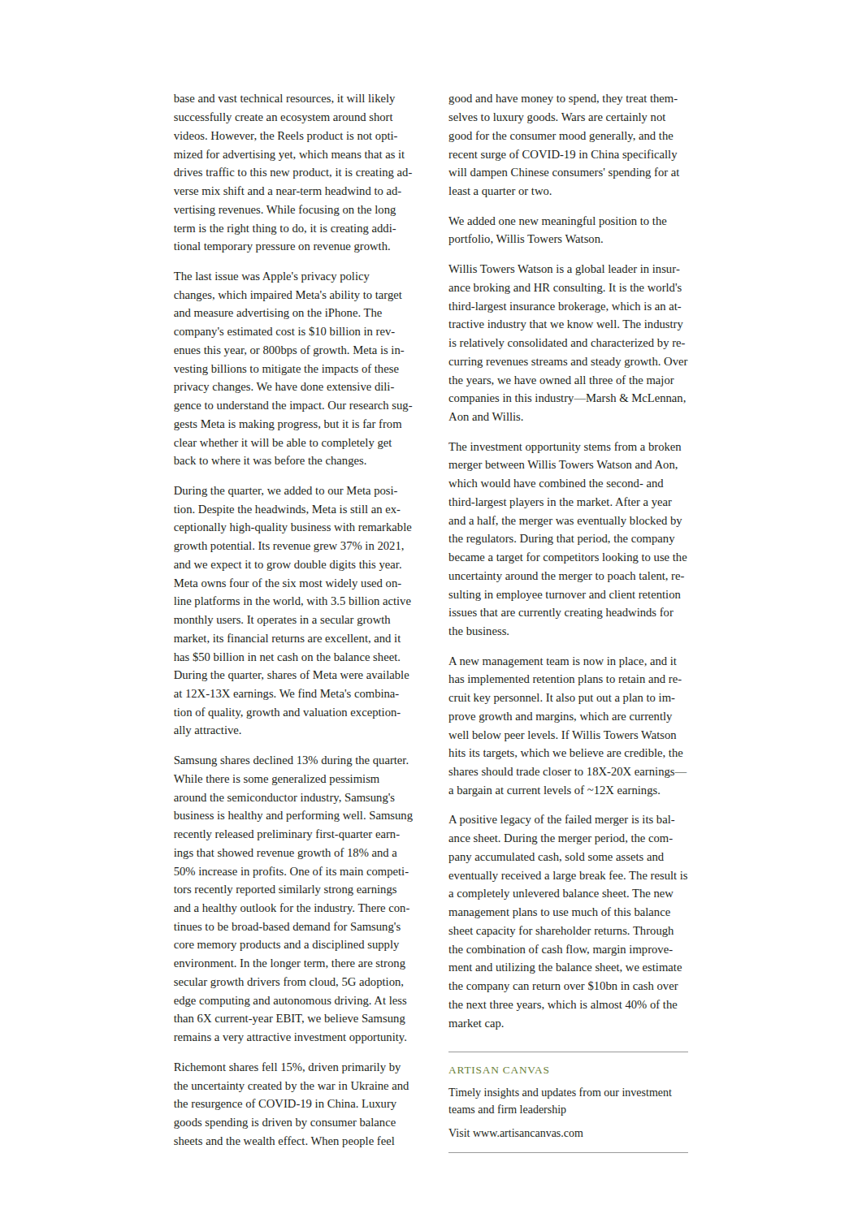base and vast technical resources, it will likely successfully create an ecosystem around short videos. However, the Reels product is not optimized for advertising yet, which means that as it drives traffic to this new product, it is creating adverse mix shift and a near-term headwind to advertising revenues. While focusing on the long term is the right thing to do, it is creating additional temporary pressure on revenue growth.
The last issue was Apple's privacy policy changes, which impaired Meta's ability to target and measure advertising on the iPhone. The company's estimated cost is $10 billion in revenues this year, or 800bps of growth. Meta is investing billions to mitigate the impacts of these privacy changes. We have done extensive diligence to understand the impact. Our research suggests Meta is making progress, but it is far from clear whether it will be able to completely get back to where it was before the changes.
During the quarter, we added to our Meta position. Despite the headwinds, Meta is still an exceptionally high-quality business with remarkable growth potential. Its revenue grew 37% in 2021, and we expect it to grow double digits this year. Meta owns four of the six most widely used online platforms in the world, with 3.5 billion active monthly users. It operates in a secular growth market, its financial returns are excellent, and it has $50 billion in net cash on the balance sheet. During the quarter, shares of Meta were available at 12X-13X earnings. We find Meta's combination of quality, growth and valuation exceptionally attractive.
Samsung shares declined 13% during the quarter. While there is some generalized pessimism around the semiconductor industry, Samsung's business is healthy and performing well. Samsung recently released preliminary first-quarter earnings that showed revenue growth of 18% and a 50% increase in profits. One of its main competitors recently reported similarly strong earnings and a healthy outlook for the industry. There continues to be broad-based demand for Samsung's core memory products and a disciplined supply environment. In the longer term, there are strong secular growth drivers from cloud, 5G adoption, edge computing and autonomous driving. At less than 6X current-year EBIT, we believe Samsung remains a very attractive investment opportunity.
Richemont shares fell 15%, driven primarily by the uncertainty created by the war in Ukraine and the resurgence of COVID-19 in China. Luxury goods spending is driven by consumer balance sheets and the wealth effect. When people feel good and have money to spend, they treat themselves to luxury goods. Wars are certainly not good for the consumer mood generally, and the recent surge of COVID-19 in China specifically will dampen Chinese consumers' spending for at least a quarter or two.
We added one new meaningful position to the portfolio, Willis Towers Watson.
Willis Towers Watson is a global leader in insurance broking and HR consulting. It is the world's third-largest insurance brokerage, which is an attractive industry that we know well. The industry is relatively consolidated and characterized by recurring revenues streams and steady growth. Over the years, we have owned all three of the major companies in this industry—Marsh & McLennan, Aon and Willis.
The investment opportunity stems from a broken merger between Willis Towers Watson and Aon, which would have combined the second- and third-largest players in the market. After a year and a half, the merger was eventually blocked by the regulators. During that period, the company became a target for competitors looking to use the uncertainty around the merger to poach talent, resulting in employee turnover and client retention issues that are currently creating headwinds for the business.
A new management team is now in place, and it has implemented retention plans to retain and recruit key personnel. It also put out a plan to improve growth and margins, which are currently well below peer levels. If Willis Towers Watson hits its targets, which we believe are credible, the shares should trade closer to 18X-20X earnings—a bargain at current levels of ~12X earnings.
A positive legacy of the failed merger is its balance sheet. During the merger period, the company accumulated cash, sold some assets and eventually received a large break fee. The result is a completely unlevered balance sheet. The new management plans to use much of this balance sheet capacity for shareholder returns. Through the combination of cash flow, margin improvement and utilizing the balance sheet, we estimate the company can return over $10bn in cash over the next three years, which is almost 40% of the market cap.
Artisan Canvas
Timely insights and updates from our investment teams and firm leadership
Visit www.artisancanvas.com